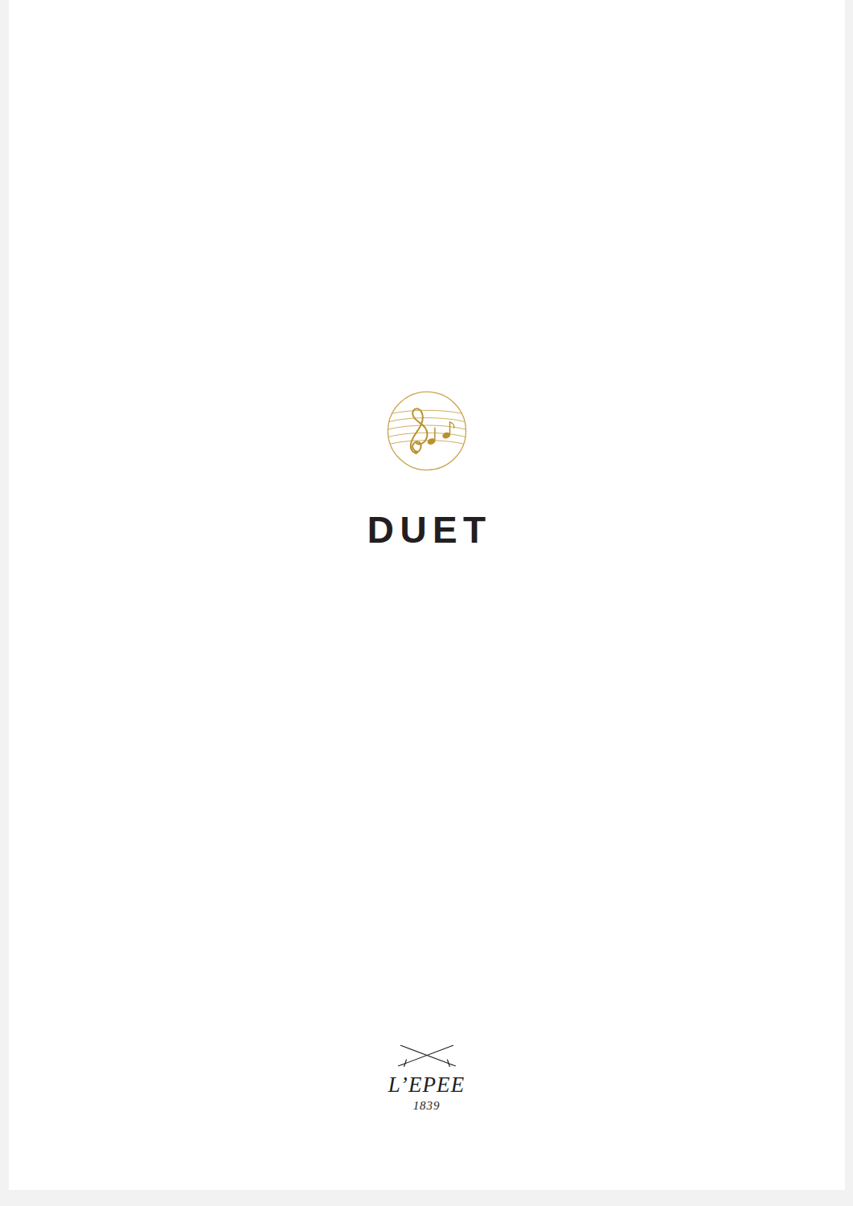DUET
L’EPEE
1839